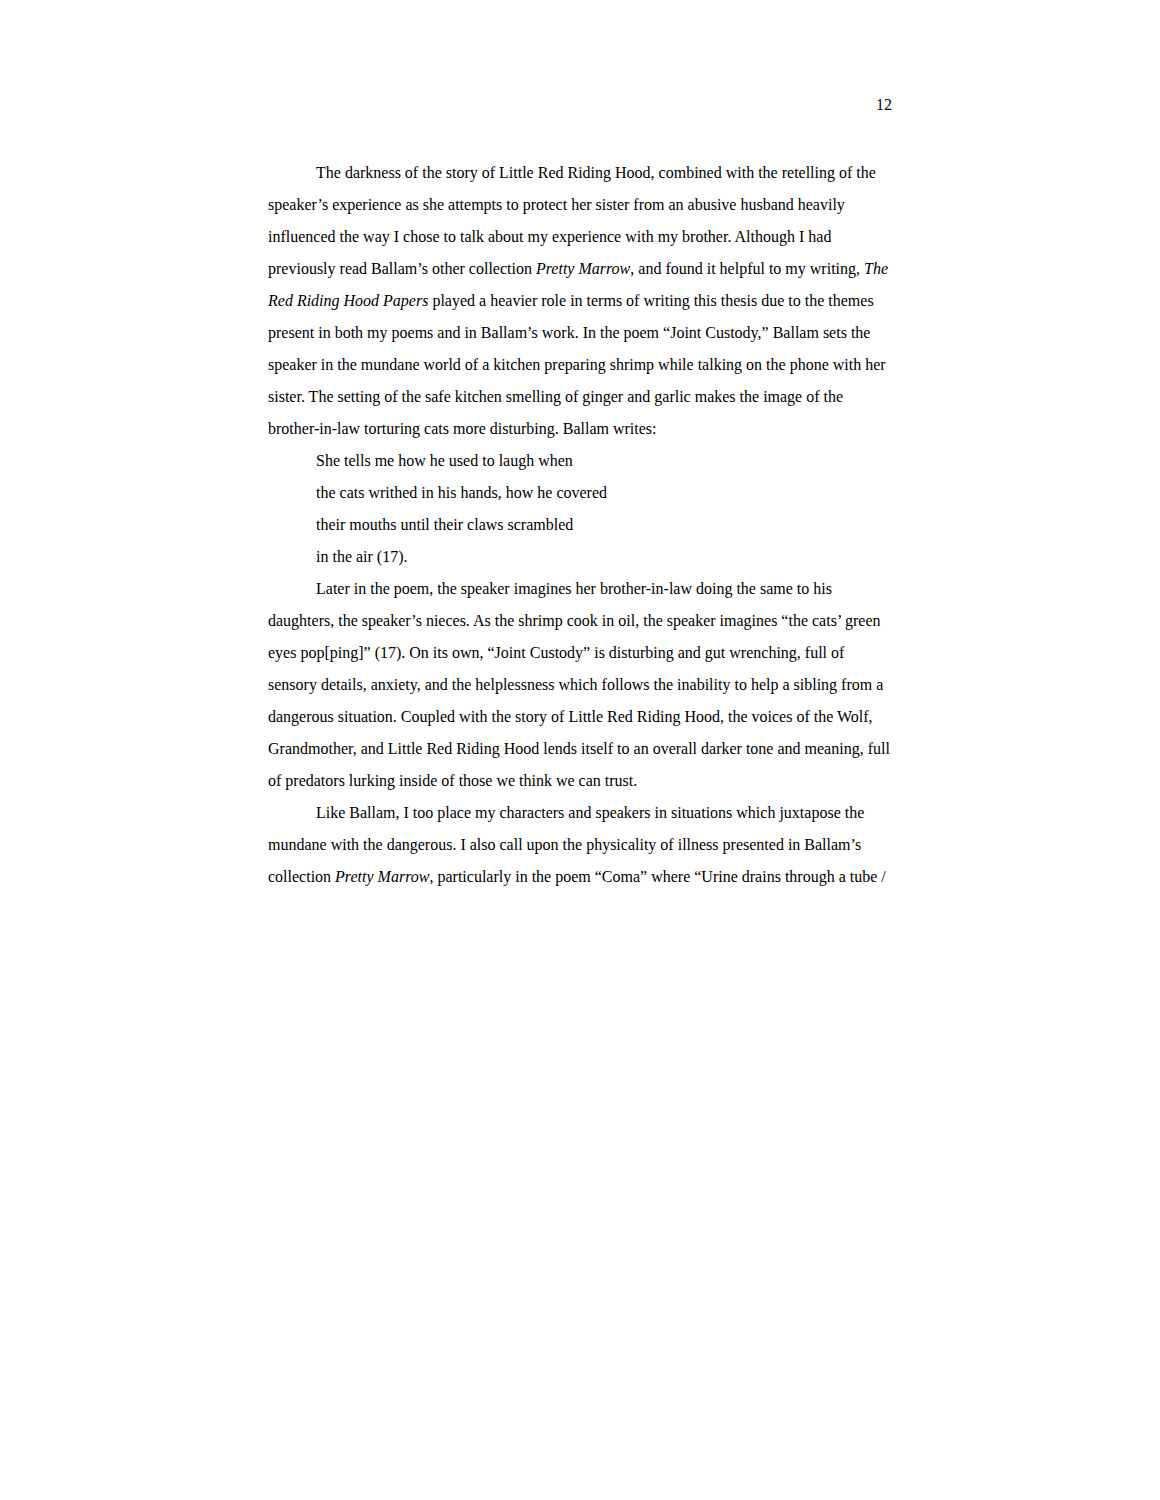12
The darkness of the story of Little Red Riding Hood, combined with the retelling of the speaker’s experience as she attempts to protect her sister from an abusive husband heavily influenced the way I chose to talk about my experience with my brother. Although I had previously read Ballam’s other collection Pretty Marrow, and found it helpful to my writing, The Red Riding Hood Papers played a heavier role in terms of writing this thesis due to the themes present in both my poems and in Ballam’s work. In the poem “Joint Custody,” Ballam sets the speaker in the mundane world of a kitchen preparing shrimp while talking on the phone with her sister. The setting of the safe kitchen smelling of ginger and garlic makes the image of the brother-in-law torturing cats more disturbing. Ballam writes:
She tells me how he used to laugh when
the cats writhed in his hands, how he covered
their mouths until their claws scrambled
in the air (17).
Later in the poem, the speaker imagines her brother-in-law doing the same to his daughters, the speaker’s nieces. As the shrimp cook in oil, the speaker imagines “the cats’ green eyes pop[ping]” (17). On its own, “Joint Custody” is disturbing and gut wrenching, full of sensory details, anxiety, and the helplessness which follows the inability to help a sibling from a dangerous situation. Coupled with the story of Little Red Riding Hood, the voices of the Wolf, Grandmother, and Little Red Riding Hood lends itself to an overall darker tone and meaning, full of predators lurking inside of those we think we can trust.
Like Ballam, I too place my characters and speakers in situations which juxtapose the mundane with the dangerous. I also call upon the physicality of illness presented in Ballam’s collection Pretty Marrow, particularly in the poem “Coma” where “Urine drains through a tube /